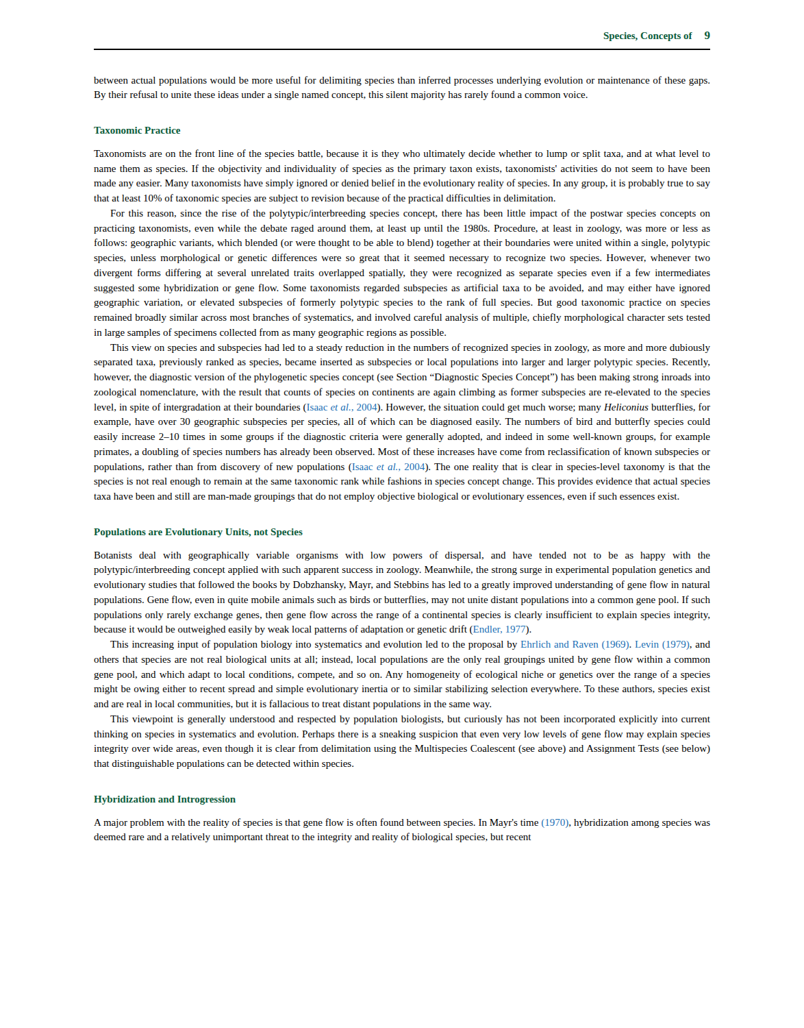Species, Concepts of 9
between actual populations would be more useful for delimiting species than inferred processes underlying evolution or maintenance of these gaps. By their refusal to unite these ideas under a single named concept, this silent majority has rarely found a common voice.
Taxonomic Practice
Taxonomists are on the front line of the species battle, because it is they who ultimately decide whether to lump or split taxa, and at what level to name them as species. If the objectivity and individuality of species as the primary taxon exists, taxonomists' activities do not seem to have been made any easier. Many taxonomists have simply ignored or denied belief in the evolutionary reality of species. In any group, it is probably true to say that at least 10% of taxonomic species are subject to revision because of the practical difficulties in delimitation.
For this reason, since the rise of the polytypic/interbreeding species concept, there has been little impact of the postwar species concepts on practicing taxonomists, even while the debate raged around them, at least up until the 1980s. Procedure, at least in zoology, was more or less as follows: geographic variants, which blended (or were thought to be able to blend) together at their boundaries were united within a single, polytypic species, unless morphological or genetic differences were so great that it seemed necessary to recognize two species. However, whenever two divergent forms differing at several unrelated traits overlapped spatially, they were recognized as separate species even if a few intermediates suggested some hybridization or gene flow. Some taxonomists regarded subspecies as artificial taxa to be avoided, and may either have ignored geographic variation, or elevated subspecies of formerly polytypic species to the rank of full species. But good taxonomic practice on species remained broadly similar across most branches of systematics, and involved careful analysis of multiple, chiefly morphological character sets tested in large samples of specimens collected from as many geographic regions as possible.
This view on species and subspecies had led to a steady reduction in the numbers of recognized species in zoology, as more and more dubiously separated taxa, previously ranked as species, became inserted as subspecies or local populations into larger and larger polytypic species. Recently, however, the diagnostic version of the phylogenetic species concept (see Section “Diagnostic Species Concept”) has been making strong inroads into zoological nomenclature, with the result that counts of species on continents are again climbing as former subspecies are re-elevated to the species level, in spite of intergradation at their boundaries (Isaac et al., 2004). However, the situation could get much worse; many Heliconius butterflies, for example, have over 30 geographic subspecies per species, all of which can be diagnosed easily. The numbers of bird and butterfly species could easily increase 2–10 times in some groups if the diagnostic criteria were generally adopted, and indeed in some well-known groups, for example primates, a doubling of species numbers has already been observed. Most of these increases have come from reclassification of known subspecies or populations, rather than from discovery of new populations (Isaac et al., 2004). The one reality that is clear in species-level taxonomy is that the species is not real enough to remain at the same taxonomic rank while fashions in species concept change. This provides evidence that actual species taxa have been and still are man-made groupings that do not employ objective biological or evolutionary essences, even if such essences exist.
Populations are Evolutionary Units, not Species
Botanists deal with geographically variable organisms with low powers of dispersal, and have tended not to be as happy with the polytypic/interbreeding concept applied with such apparent success in zoology. Meanwhile, the strong surge in experimental population genetics and evolutionary studies that followed the books by Dobzhansky, Mayr, and Stebbins has led to a greatly improved understanding of gene flow in natural populations. Gene flow, even in quite mobile animals such as birds or butterflies, may not unite distant populations into a common gene pool. If such populations only rarely exchange genes, then gene flow across the range of a continental species is clearly insufficient to explain species integrity, because it would be outweighed easily by weak local patterns of adaptation or genetic drift (Endler, 1977).
This increasing input of population biology into systematics and evolution led to the proposal by Ehrlich and Raven (1969). Levin (1979), and others that species are not real biological units at all; instead, local populations are the only real groupings united by gene flow within a common gene pool, and which adapt to local conditions, compete, and so on. Any homogeneity of ecological niche or genetics over the range of a species might be owing either to recent spread and simple evolutionary inertia or to similar stabilizing selection everywhere. To these authors, species exist and are real in local communities, but it is fallacious to treat distant populations in the same way.
This viewpoint is generally understood and respected by population biologists, but curiously has not been incorporated explicitly into current thinking on species in systematics and evolution. Perhaps there is a sneaking suspicion that even very low levels of gene flow may explain species integrity over wide areas, even though it is clear from delimitation using the Multispecies Coalescent (see above) and Assignment Tests (see below) that distinguishable populations can be detected within species.
Hybridization and Introgression
A major problem with the reality of species is that gene flow is often found between species. In Mayr's time (1970), hybridization among species was deemed rare and a relatively unimportant threat to the integrity and reality of biological species, but recent